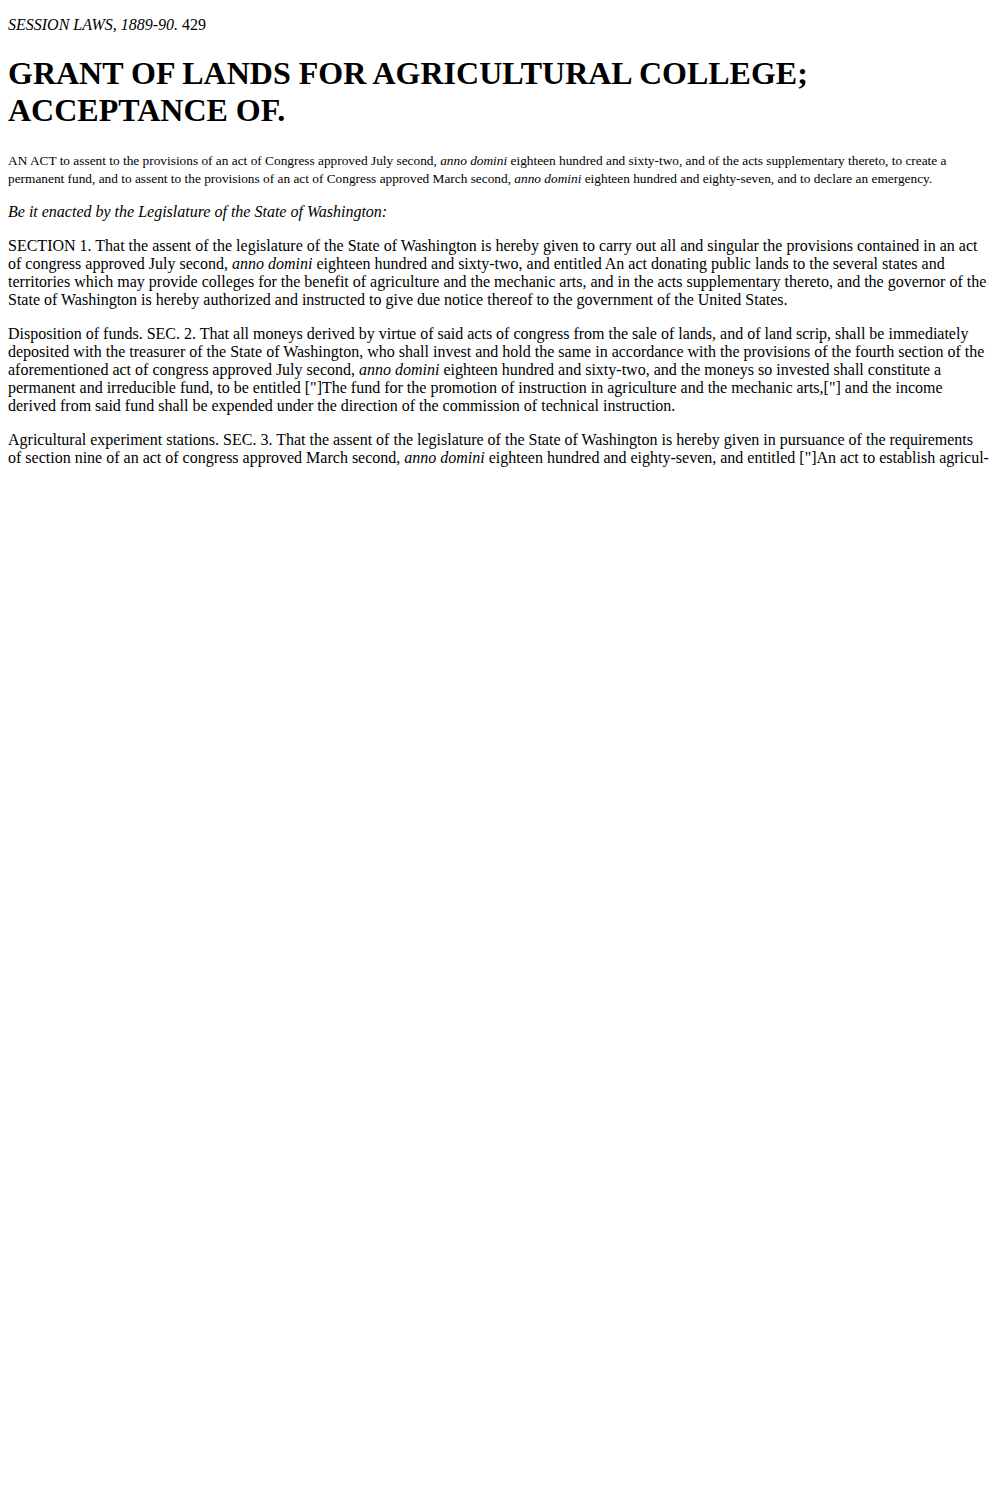SESSION LAWS, 1889-90. 429
GRANT OF LANDS FOR AGRICULTURAL COLLEGE; ACCEPTANCE OF.
AN ACT to assent to the provisions of an act of Congress approved July second, anno domini eighteen hundred and sixty-two, and of the acts supplementary thereto, to create a permanent fund, and to assent to the provisions of an act of Congress approved March second, anno domini eighteen hundred and eighty-seven, and to declare an emergency.
Be it enacted by the Legislature of the State of Washington:
SECTION 1. That the assent of the legislature of the State of Washington is hereby given to carry out all and singular the provisions contained in an act of congress approved July second, anno domini eighteen hundred and sixty-two, and entitled An act donating public lands to the several states and territories which may provide colleges for the benefit of agriculture and the mechanic arts, and in the acts supplementary thereto, and the governor of the State of Washington is hereby authorized and instructed to give due notice thereof to the government of the United States.
Disposition of funds. SEC. 2. That all moneys derived by virtue of said acts of congress from the sale of lands, and of land scrip, shall be immediately deposited with the treasurer of the State of Washington, who shall invest and hold the same in accordance with the provisions of the fourth section of the aforementioned act of congress approved July second, anno domini eighteen hundred and sixty-two, and the moneys so invested shall constitute a permanent and irreducible fund, to be entitled ["]The fund for the promotion of instruction in agriculture and the mechanic arts,["] and the income derived from said fund shall be expended under the direction of the commission of technical instruction.
Agricultural experiment stations. SEC. 3. That the assent of the legislature of the State of Washington is hereby given in pursuance of the requirements of section nine of an act of congress approved March second, anno domini eighteen hundred and eighty-seven, and entitled ["]An act to establish agricul-